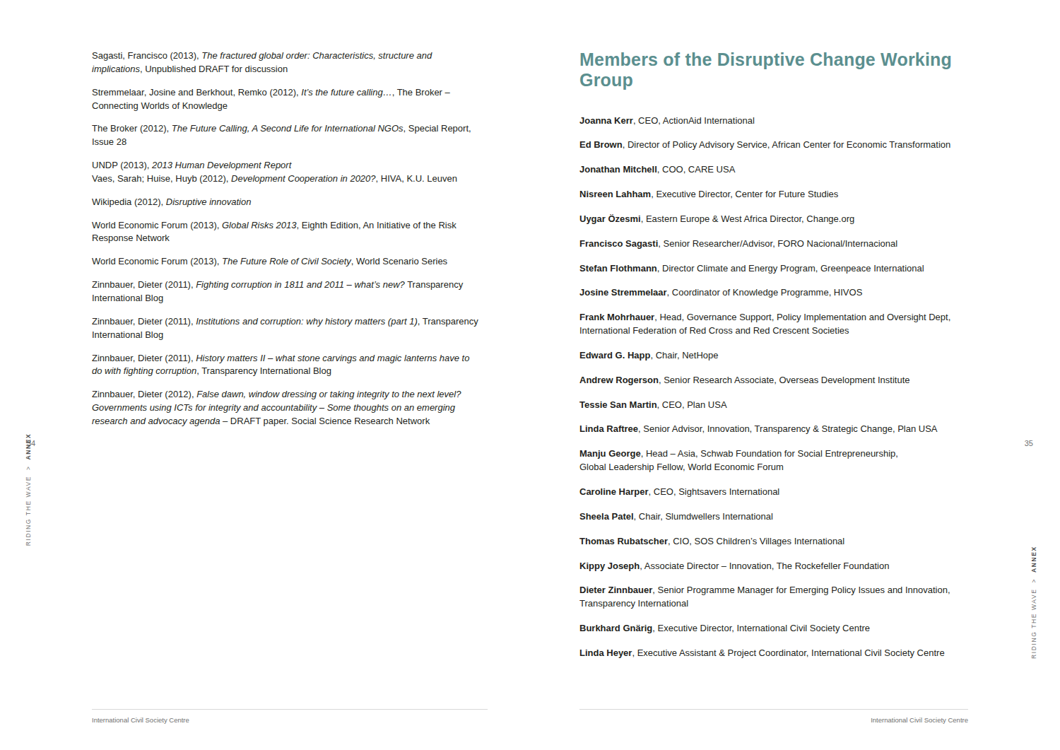Sagasti, Francisco (2013), The fractured global order: Characteristics, structure and implications, Unpublished DRAFT for discussion
Stremmelaar, Josine and Berkhout, Remko (2012), It’s the future calling…, The Broker – Connecting Worlds of Knowledge
The Broker (2012), The Future Calling, A Second Life for International NGOs, Special Report, Issue 28
UNDP (2013), 2013 Human Development Report
Vaes, Sarah; Huise, Huyb (2012), Development Cooperation in 2020?, HIVA, K.U. Leuven
Wikipedia (2012), Disruptive innovation
World Economic Forum (2013), Global Risks 2013, Eighth Edition, An Initiative of the Risk Response Network
World Economic Forum (2013), The Future Role of Civil Society, World Scenario Series
Zinnbauer, Dieter (2011), Fighting corruption in 1811 and 2011 – what’s new? Transparency International Blog
Zinnbauer, Dieter (2011), Institutions and corruption: why history matters (part 1), Transparency International Blog
Zinnbauer, Dieter (2011), History matters II – what stone carvings and magic lanterns have to do with fighting corruption, Transparency International Blog
Zinnbauer, Dieter (2012), False dawn, window dressing or taking integrity to the next level? Governments using ICTs for integrity and accountability – Some thoughts on an emerging research and advocacy agenda – DRAFT paper. Social Science Research Network
34
RIDING THE WAVE > ANNEX
International Civil Society Centre
Members of the Disruptive Change Working Group
Joanna Kerr, CEO, ActionAid International
Ed Brown, Director of Policy Advisory Service, African Center for Economic Transformation
Jonathan Mitchell, COO, CARE USA
Nisreen Lahham, Executive Director, Center for Future Studies
Uygar Özesmi, Eastern Europe & West Africa Director, Change.org
Francisco Sagasti, Senior Researcher/Advisor, FORO Nacional/Internacional
Stefan Flothmann, Director Climate and Energy Program, Greenpeace International
Josine Stremmelaar, Coordinator of Knowledge Programme, HIVOS
Frank Mohrhauer, Head, Governance Support, Policy Implementation and Oversight Dept, International Federation of Red Cross and Red Crescent Societies
Edward G. Happ, Chair, NetHope
Andrew Rogerson, Senior Research Associate, Overseas Development Institute
Tessie San Martin, CEO, Plan USA
Linda Raftree, Senior Advisor, Innovation, Transparency & Strategic Change, Plan USA
Manju George, Head – Asia, Schwab Foundation for Social Entrepreneurship,
Global Leadership Fellow, World Economic Forum
Caroline Harper, CEO, Sightsavers International
Sheela Patel, Chair, Slumdwellers International
Thomas Rubatscher, CIO, SOS Children’s Villages International
Kippy Joseph, Associate Director – Innovation, The Rockefeller Foundation
Dieter Zinnbauer, Senior Programme Manager for Emerging Policy Issues and Innovation, Transparency International
Burkhard Gnärig, Executive Director, International Civil Society Centre
Linda Heyer, Executive Assistant & Project Coordinator, International Civil Society Centre
35
RIDING THE WAVE > ANNEX
International Civil Society Centre